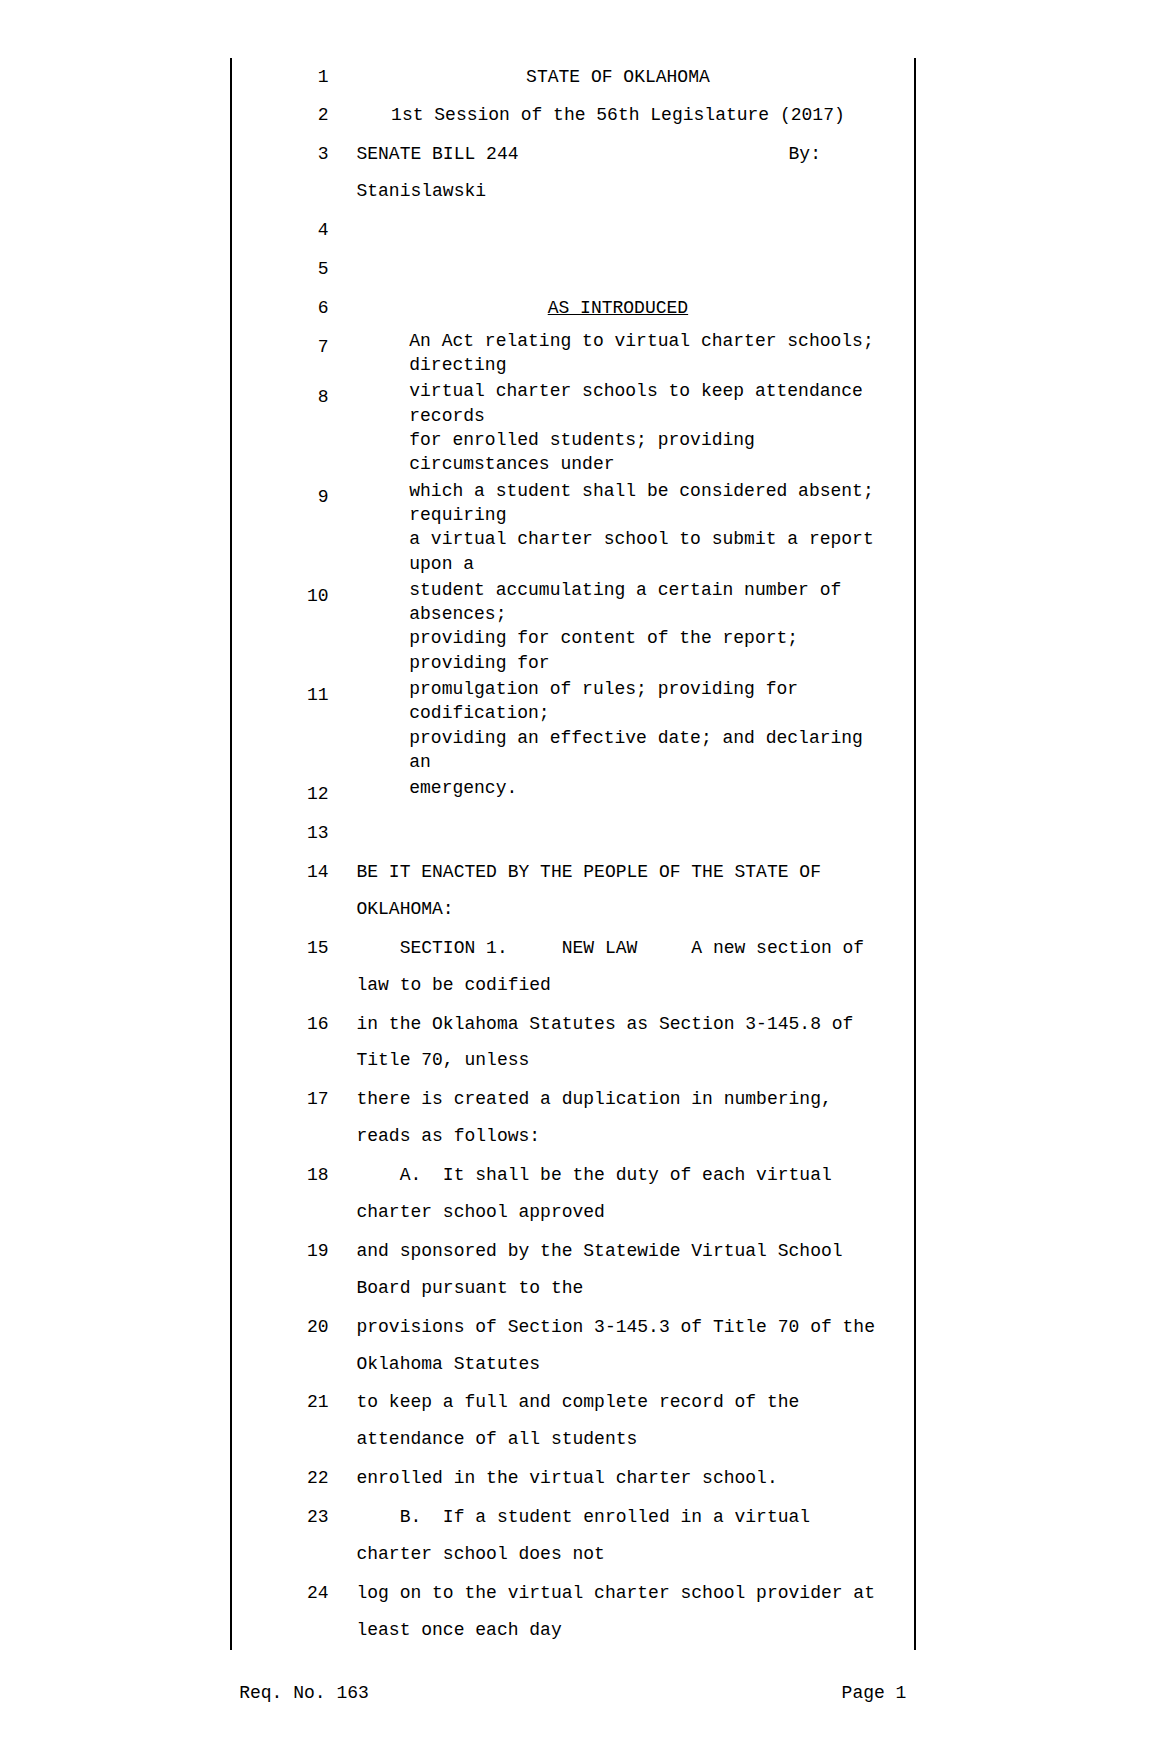| 1 | STATE OF OKLAHOMA |
| 2 | 1st Session of the 56th Legislature (2017) |
| 3 | SENATE BILL 244 By: Stanislawski |
| 4 | |
| 5 | |
| 6 | AS INTRODUCED |
| 7 | An Act relating to virtual charter schools; directing |
| 8 | virtual charter schools to keep attendance records for enrolled students; providing circumstances under |
| 9 | which a student shall be considered absent; requiring a virtual charter school to submit a report upon a |
| 10 | student accumulating a certain number of absences; providing for content of the report; providing for |
| 11 | promulgation of rules; providing for codification; providing an effective date; and declaring an |
| 12 | emergency. |
| 13 | |
| 14 | BE IT ENACTED BY THE PEOPLE OF THE STATE OF OKLAHOMA: |
| 15 | SECTION 1. NEW LAW A new section of law to be codified |
| 16 | in the Oklahoma Statutes as Section 3-145.8 of Title 70, unless |
| 17 | there is created a duplication in numbering, reads as follows: |
| 18 | A. It shall be the duty of each virtual charter school approved |
| 19 | and sponsored by the Statewide Virtual School Board pursuant to the |
| 20 | provisions of Section 3-145.3 of Title 70 of the Oklahoma Statutes |
| 21 | to keep a full and complete record of the attendance of all students |
| 22 | enrolled in the virtual charter school. |
| 23 | B. If a student enrolled in a virtual charter school does not |
| 24 | log on to the virtual charter school provider at least once each day |
Req. No. 163 Page 1